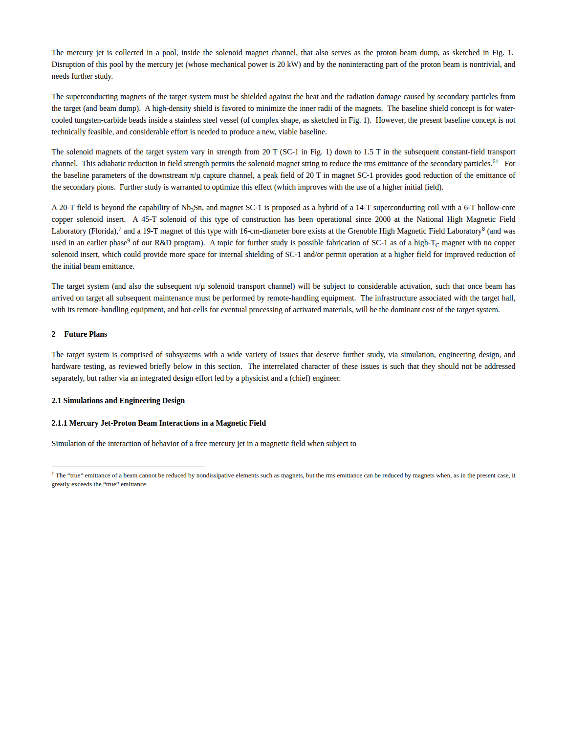The mercury jet is collected in a pool, inside the solenoid magnet channel, that also serves as the proton beam dump, as sketched in Fig. 1. Disruption of this pool by the mercury jet (whose mechanical power is 20 kW) and by the noninteracting part of the proton beam is nontrivial, and needs further study.
The superconducting magnets of the target system must be shielded against the heat and the radiation damage caused by secondary particles from the target (and beam dump). A high-density shield is favored to minimize the inner radii of the magnets. The baseline shield concept is for water-cooled tungsten-carbide beads inside a stainless steel vessel (of complex shape, as sketched in Fig. 1). However, the present baseline concept is not technically feasible, and considerable effort is needed to produce a new, viable baseline.
The solenoid magnets of the target system vary in strength from 20 T (SC-1 in Fig. 1) down to 1.5 T in the subsequent constant-field transport channel. This adiabatic reduction in field strength permits the solenoid magnet string to reduce the rms emittance of the secondary particles.6† For the baseline parameters of the downstream π/µ capture channel, a peak field of 20 T in magnet SC-1 provides good reduction of the emittance of the secondary pions. Further study is warranted to optimize this effect (which improves with the use of a higher initial field).
A 20-T field is beyond the capability of Nb3Sn, and magnet SC-1 is proposed as a hybrid of a 14-T superconducting coil with a 6-T hollow-core copper solenoid insert. A 45-T solenoid of this type of construction has been operational since 2000 at the National High Magnetic Field Laboratory (Florida),7 and a 19-T magnet of this type with 16-cm-diameter bore exists at the Grenoble High Magnetic Field Laboratory8 (and was used in an earlier phase9 of our R&D program). A topic for further study is possible fabrication of SC-1 as of a high-TC magnet with no copper solenoid insert, which could provide more space for internal shielding of SC-1 and/or permit operation at a higher field for improved reduction of the initial beam emittance.
The target system (and also the subsequent π/µ solenoid transport channel) will be subject to considerable activation, such that once beam has arrived on target all subsequent maintenance must be performed by remote-handling equipment. The infrastructure associated with the target hall, with its remote-handling equipment, and hot-cells for eventual processing of activated materials, will be the dominant cost of the target system.
2 Future Plans
The target system is comprised of subsystems with a wide variety of issues that deserve further study, via simulation, engineering design, and hardware testing, as reviewed briefly below in this section. The interrelated character of these issues is such that they should not be addressed separately, but rather via an integrated design effort led by a physicist and a (chief) engineer.
2.1 Simulations and Engineering Design
2.1.1 Mercury Jet-Proton Beam Interactions in a Magnetic Field
Simulation of the interaction of behavior of a free mercury jet in a magnetic field when subject to
† The “true” emittance of a beam cannot be reduced by nondissipative elements such as magnets, but the rms emittance can be reduced by magnets when, as in the present case, it greatly exceeds the “true” emittance.